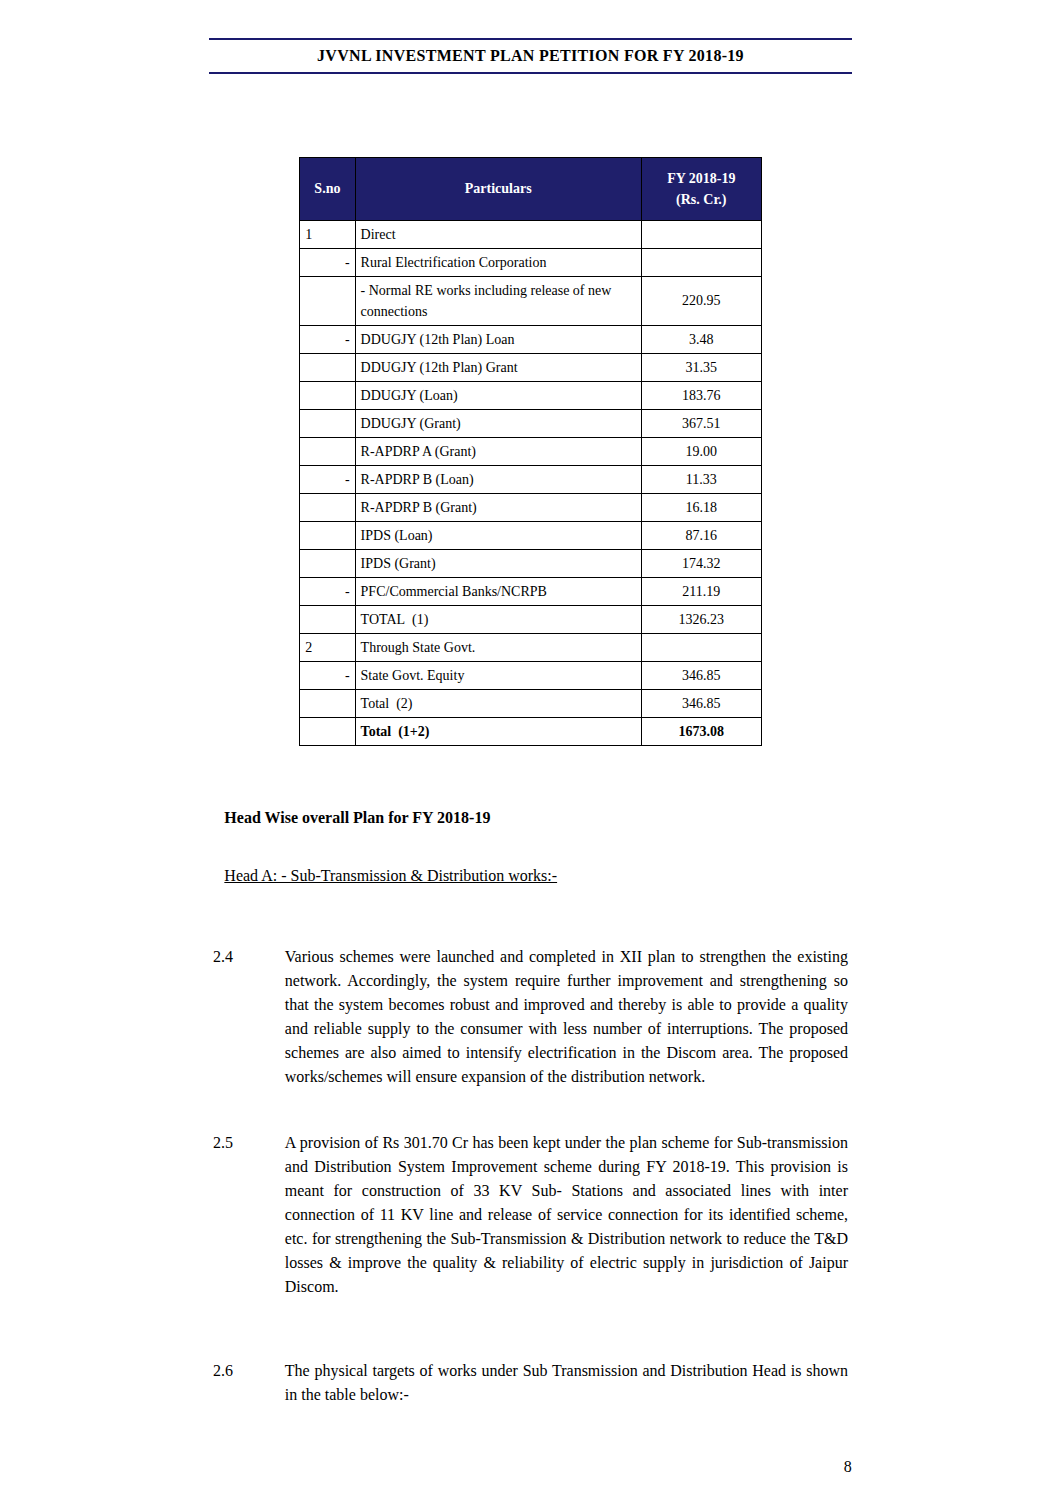JVVNL INVESTMENT PLAN PETITION FOR FY 2018-19
| S.no | Particulars | FY 2018-19 (Rs. Cr.) |
| --- | --- | --- |
| 1 | Direct | |
| - | Rural Electrification Corporation | |
| | - Normal RE works including release of new connections | 220.95 |
| - | DDUGJY (12th Plan) Loan | 3.48 |
| | DDUGJY (12th Plan) Grant | 31.35 |
| | DDUGJY (Loan) | 183.76 |
| | DDUGJY (Grant) | 367.51 |
| | R-APDRP A (Grant) | 19.00 |
| - | R-APDRP B (Loan) | 11.33 |
| | R-APDRP B (Grant) | 16.18 |
| | IPDS (Loan) | 87.16 |
| | IPDS (Grant) | 174.32 |
| - | PFC/Commercial Banks/NCRPB | 211.19 |
| | TOTAL (1) | 1326.23 |
| 2 | Through State Govt. | |
| - | State Govt. Equity | 346.85 |
| | Total (2) | 346.85 |
| | Total (1+2) | 1673.08 |
Head Wise overall Plan for FY 2018-19
Head A: - Sub-Transmission & Distribution works:-
2.4
Various schemes were launched and completed in XII plan to strengthen the existing network. Accordingly, the system require further improvement and strengthening so that the system becomes robust and improved and thereby is able to provide a quality and reliable supply to the consumer with less number of interruptions. The proposed schemes are also aimed to intensify electrification in the Discom area. The proposed works/schemes will ensure expansion of the distribution network.
2.5
A provision of Rs 301.70 Cr has been kept under the plan scheme for Sub-transmission and Distribution System Improvement scheme during FY 2018-19. This provision is meant for construction of 33 KV Sub- Stations and associated lines with inter connection of 11 KV line and release of service connection for its identified scheme, etc. for strengthening the Sub-Transmission & Distribution network to reduce the T&D losses & improve the quality & reliability of electric supply in jurisdiction of Jaipur Discom.
2.6
The physical targets of works under Sub Transmission and Distribution Head is shown in the table below:-
8